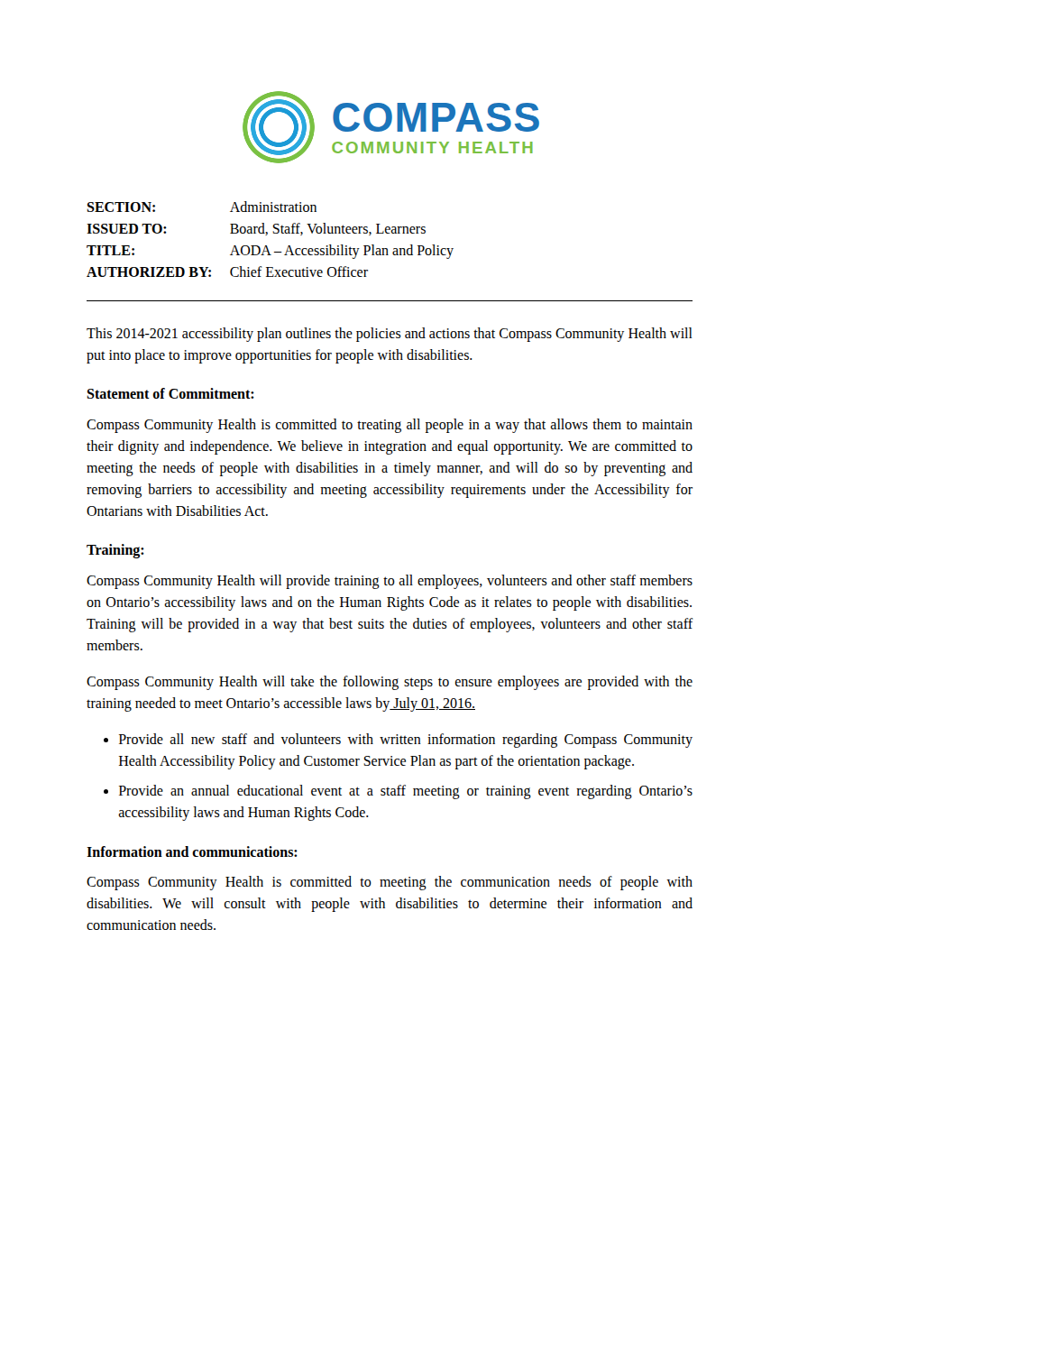COMPASS COMMUNITY HEALTH
| SECTION: | Administration |
| ISSUED TO: | Board, Staff, Volunteers, Learners |
| TITLE: | AODA – Accessibility Plan and Policy |
| AUTHORIZED BY: | Chief Executive Officer |
This 2014-2021 accessibility plan outlines the policies and actions that Compass Community Health will put into place to improve opportunities for people with disabilities.
Statement of Commitment:
Compass Community Health is committed to treating all people in a way that allows them to maintain their dignity and independence. We believe in integration and equal opportunity. We are committed to meeting the needs of people with disabilities in a timely manner, and will do so by preventing and removing barriers to accessibility and meeting accessibility requirements under the Accessibility for Ontarians with Disabilities Act.
Training:
Compass Community Health will provide training to all employees, volunteers and other staff members on Ontario’s accessibility laws and on the Human Rights Code as it relates to people with disabilities. Training will be provided in a way that best suits the duties of employees, volunteers and other staff members.
Compass Community Health will take the following steps to ensure employees are provided with the training needed to meet Ontario’s accessible laws by July 01, 2016.
Provide all new staff and volunteers with written information regarding Compass Community Health Accessibility Policy and Customer Service Plan as part of the orientation package.
Provide an annual educational event at a staff meeting or training event regarding Ontario’s accessibility laws and Human Rights Code.
Information and communications:
Compass Community Health is committed to meeting the communication needs of people with disabilities. We will consult with people with disabilities to determine their information and communication needs.